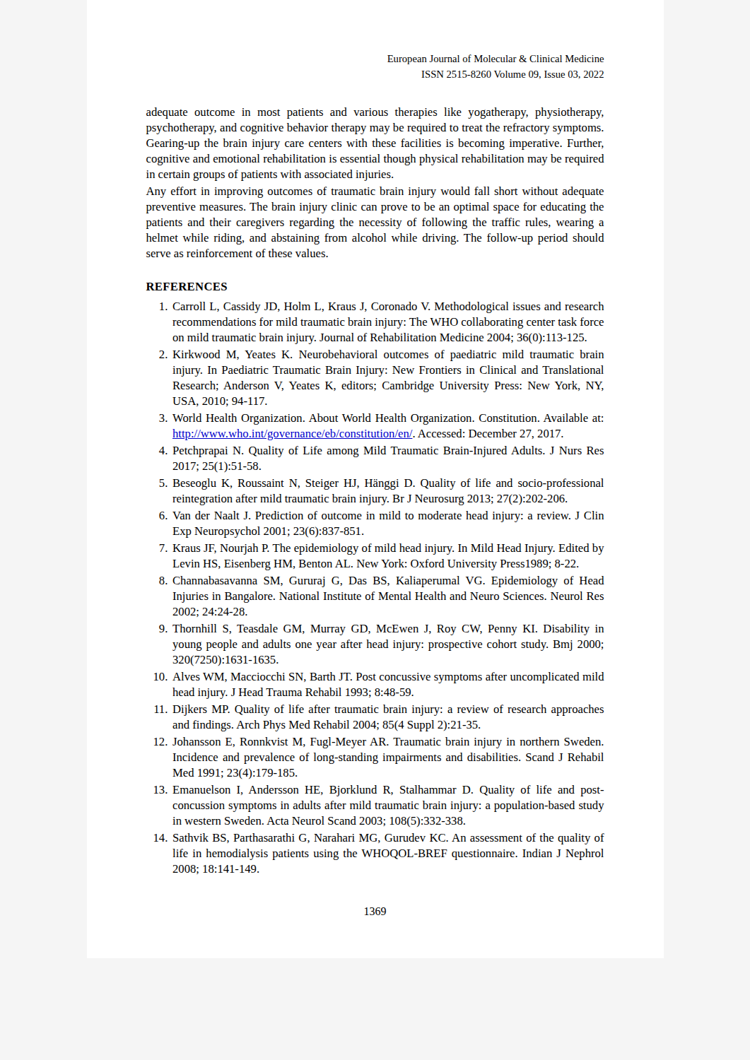European Journal of Molecular & Clinical Medicine ISSN 2515-8260 Volume 09, Issue 03, 2022
adequate outcome in most patients and various therapies like yogatherapy, physiotherapy, psychotherapy, and cognitive behavior therapy may be required to treat the refractory symptoms. Gearing-up the brain injury care centers with these facilities is becoming imperative. Further, cognitive and emotional rehabilitation is essential though physical rehabilitation may be required in certain groups of patients with associated injuries.
Any effort in improving outcomes of traumatic brain injury would fall short without adequate preventive measures. The brain injury clinic can prove to be an optimal space for educating the patients and their caregivers regarding the necessity of following the traffic rules, wearing a helmet while riding, and abstaining from alcohol while driving. The follow-up period should serve as reinforcement of these values.
REFERENCES
Carroll L, Cassidy JD, Holm L, Kraus J, Coronado V. Methodological issues and research recommendations for mild traumatic brain injury: The WHO collaborating center task force on mild traumatic brain injury. Journal of Rehabilitation Medicine 2004; 36(0):113-125.
Kirkwood M, Yeates K. Neurobehavioral outcomes of paediatric mild traumatic brain injury. In Paediatric Traumatic Brain Injury: New Frontiers in Clinical and Translational Research; Anderson V, Yeates K, editors; Cambridge University Press: New York, NY, USA, 2010; 94-117.
World Health Organization. About World Health Organization. Constitution. Available at: http://www.who.int/governance/eb/constitution/en/. Accessed: December 27, 2017.
Petchprapai N. Quality of Life among Mild Traumatic Brain-Injured Adults. J Nurs Res 2017; 25(1):51-58.
Beseoglu K, Roussaint N, Steiger HJ, Hänggi D. Quality of life and socio-professional reintegration after mild traumatic brain injury. Br J Neurosurg 2013; 27(2):202-206.
Van der Naalt J. Prediction of outcome in mild to moderate head injury: a review. J Clin Exp Neuropsychol 2001; 23(6):837-851.
Kraus JF, Nourjah P. The epidemiology of mild head injury. In Mild Head Injury. Edited by Levin HS, Eisenberg HM, Benton AL. New York: Oxford University Press1989; 8-22.
Channabasavanna SM, Gururaj G, Das BS, Kaliaperumal VG. Epidemiology of Head Injuries in Bangalore. National Institute of Mental Health and Neuro Sciences. Neurol Res 2002; 24:24-28.
Thornhill S, Teasdale GM, Murray GD, McEwen J, Roy CW, Penny KI. Disability in young people and adults one year after head injury: prospective cohort study. Bmj 2000; 320(7250):1631-1635.
Alves WM, Macciocchi SN, Barth JT. Post concussive symptoms after uncomplicated mild head injury. J Head Trauma Rehabil 1993; 8:48-59.
Dijkers MP. Quality of life after traumatic brain injury: a review of research approaches and findings. Arch Phys Med Rehabil 2004; 85(4 Suppl 2):21-35.
Johansson E, Ronnkvist M, Fugl-Meyer AR. Traumatic brain injury in northern Sweden. Incidence and prevalence of long-standing impairments and disabilities. Scand J Rehabil Med 1991; 23(4):179-185.
Emanuelson I, Andersson HE, Bjorklund R, Stalhammar D. Quality of life and post-concussion symptoms in adults after mild traumatic brain injury: a population-based study in western Sweden. Acta Neurol Scand 2003; 108(5):332-338.
Sathvik BS, Parthasarathi G, Narahari MG, Gurudev KC. An assessment of the quality of life in hemodialysis patients using the WHOQOL-BREF questionnaire. Indian J Nephrol 2008; 18:141-149.
1369